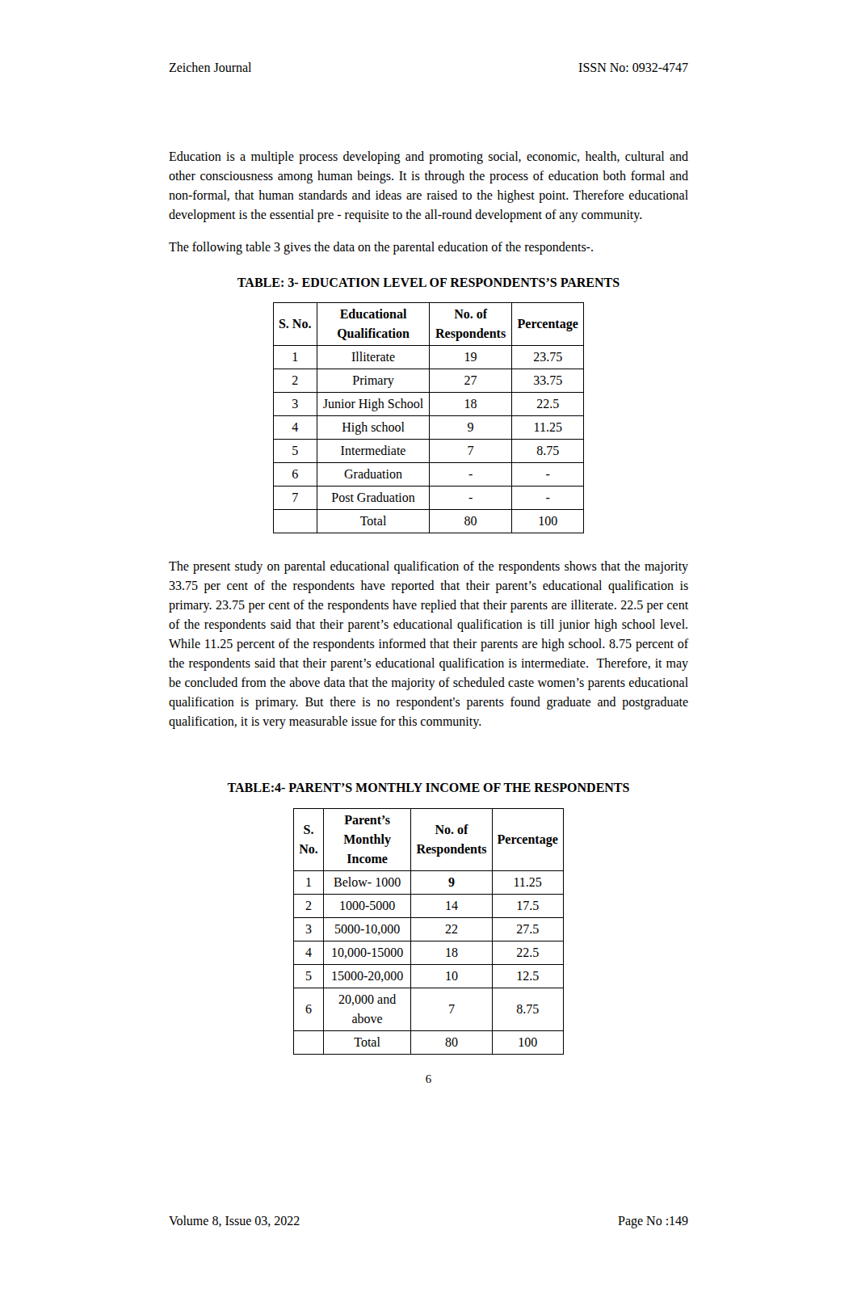Zeichen Journal ISSN No: 0932-4747
Education is a multiple process developing and promoting social, economic, health, cultural and other consciousness among human beings. It is through the process of education both formal and non-formal, that human standards and ideas are raised to the highest point. Therefore educational development is the essential pre - requisite to the all-round development of any community.
The following table 3 gives the data on the parental education of the respondents-.
TABLE: 3- EDUCATION LEVEL OF RESPONDENTS’S PARENTS
| S. No. | Educational Qualification | No. of Respondents | Percentage |
| --- | --- | --- | --- |
| 1 | Illiterate | 19 | 23.75 |
| 2 | Primary | 27 | 33.75 |
| 3 | Junior High School | 18 | 22.5 |
| 4 | High school | 9 | 11.25 |
| 5 | Intermediate | 7 | 8.75 |
| 6 | Graduation | - | - |
| 7 | Post Graduation | - | - |
| | Total | 80 | 100 |
The present study on parental educational qualification of the respondents shows that the majority 33.75 per cent of the respondents have reported that their parent’s educational qualification is primary. 23.75 per cent of the respondents have replied that their parents are illiterate. 22.5 per cent of the respondents said that their parent’s educational qualification is till junior high school level. While 11.25 percent of the respondents informed that their parents are high school. 8.75 percent of the respondents said that their parent’s educational qualification is intermediate. Therefore, it may be concluded from the above data that the majority of scheduled caste women’s parents educational qualification is primary. But there is no respondent's parents found graduate and postgraduate qualification, it is very measurable issue for this community.
TABLE:4- PARENT’S MONTHLY INCOME OF THE RESPONDENTS
| S. No. | Parent’s Monthly Income | No. of Respondents | Percentage |
| --- | --- | --- | --- |
| 1 | Below- 1000 | 9 | 11.25 |
| 2 | 1000-5000 | 14 | 17.5 |
| 3 | 5000-10,000 | 22 | 27.5 |
| 4 | 10,000-15000 | 18 | 22.5 |
| 5 | 15000-20,000 | 10 | 12.5 |
| 6 | 20,000 and above | 7 | 8.75 |
| | Total | 80 | 100 |
6
Volume 8, Issue 03, 2022 Page No :149